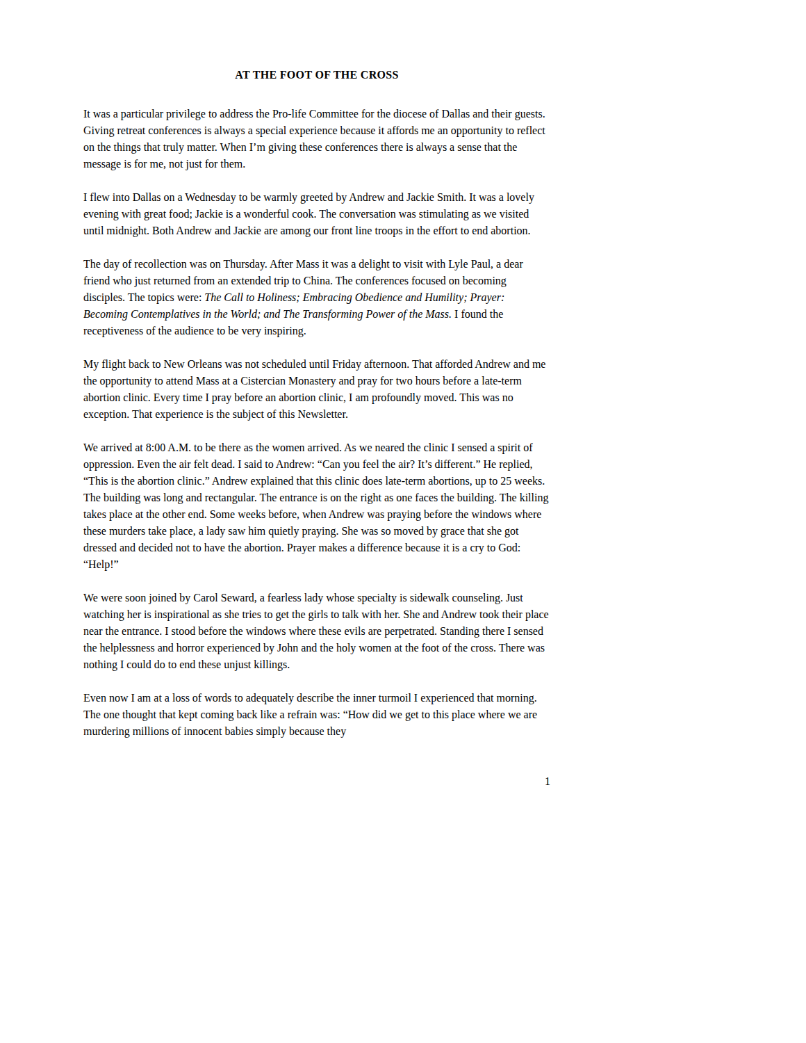At the Foot of the Cross
It was a particular privilege to address the Pro-life Committee for the diocese of Dallas and their guests. Giving retreat conferences is always a special experience because it affords me an opportunity to reflect on the things that truly matter. When I’m giving these conferences there is always a sense that the message is for me, not just for them.
I flew into Dallas on a Wednesday to be warmly greeted by Andrew and Jackie Smith. It was a lovely evening with great food; Jackie is a wonderful cook. The conversation was stimulating as we visited until midnight. Both Andrew and Jackie are among our front line troops in the effort to end abortion.
The day of recollection was on Thursday. After Mass it was a delight to visit with Lyle Paul, a dear friend who just returned from an extended trip to China. The conferences focused on becoming disciples. The topics were: The Call to Holiness; Embracing Obedience and Humility; Prayer: Becoming Contemplatives in the World; and The Transforming Power of the Mass. I found the receptiveness of the audience to be very inspiring.
My flight back to New Orleans was not scheduled until Friday afternoon. That afforded Andrew and me the opportunity to attend Mass at a Cistercian Monastery and pray for two hours before a late-term abortion clinic. Every time I pray before an abortion clinic, I am profoundly moved. This was no exception. That experience is the subject of this Newsletter.
We arrived at 8:00 A.M. to be there as the women arrived. As we neared the clinic I sensed a spirit of oppression. Even the air felt dead. I said to Andrew: “Can you feel the air? It’s different.” He replied, “This is the abortion clinic.” Andrew explained that this clinic does late-term abortions, up to 25 weeks. The building was long and rectangular. The entrance is on the right as one faces the building. The killing takes place at the other end. Some weeks before, when Andrew was praying before the windows where these murders take place, a lady saw him quietly praying. She was so moved by grace that she got dressed and decided not to have the abortion. Prayer makes a difference because it is a cry to God: “Help!”
We were soon joined by Carol Seward, a fearless lady whose specialty is sidewalk counseling. Just watching her is inspirational as she tries to get the girls to talk with her. She and Andrew took their place near the entrance. I stood before the windows where these evils are perpetrated. Standing there I sensed the helplessness and horror experienced by John and the holy women at the foot of the cross. There was nothing I could do to end these unjust killings.
Even now I am at a loss of words to adequately describe the inner turmoil I experienced that morning. The one thought that kept coming back like a refrain was: “How did we get to this place where we are murdering millions of innocent babies simply because they
1